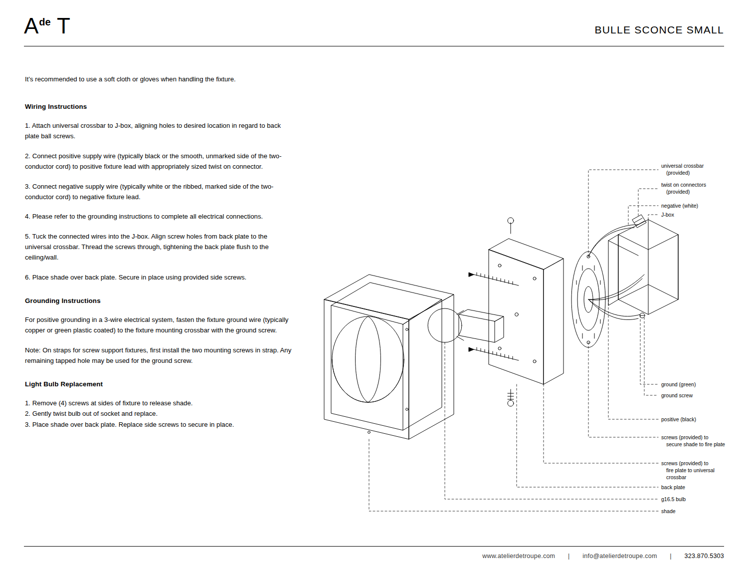Ade T
BULLE SCONCE SMALL
It’s recommended to use a soft cloth or gloves when handling the fixture.
Wiring Instructions
1. Attach universal crossbar to J-box, aligning holes to desired location in regard to back plate ball screws.
2. Connect positive supply wire (typically black or the smooth, unmarked side of the two-conductor cord) to positive fixture lead with appropriately sized twist on connector.
3. Connect negative supply wire (typically white or the ribbed, marked side of the two-conductor cord) to negative fixture lead.
4. Please refer to the grounding instructions to complete all electrical connections.
5. Tuck the connected wires into the J-box. Align screw holes from back plate to the universal crossbar. Thread the screws through, tightening the back plate flush to the ceiling/wall.
6. Place shade over back plate. Secure in place using provided side screws.
Grounding Instructions
For positive grounding in a 3-wire electrical system, fasten the fixture ground wire (typically copper or green plastic coated) to the fixture mounting crossbar with the ground screw.
Note: On straps for screw support fixtures, first install the two mounting screws in strap. Any remaining tapped hole may be used for the ground screw.
Light Bulb Replacement
1. Remove (4) screws at sides of fixture to release shade.
2. Gently twist bulb out of socket and replace.
3. Place shade over back plate. Replace side screws to secure in place.
universal crossbar (provided) twist on connectors (provided) negative (white) J-box ground (green) ground screw positive (black) screws (provided) to secure shade to fire plate screws (provided) to fire plate to universal crossbar back plate g16.5 bulb shade
www.atelierdetroupe.com | info@atelierdetroupe.com | 323.870.5303